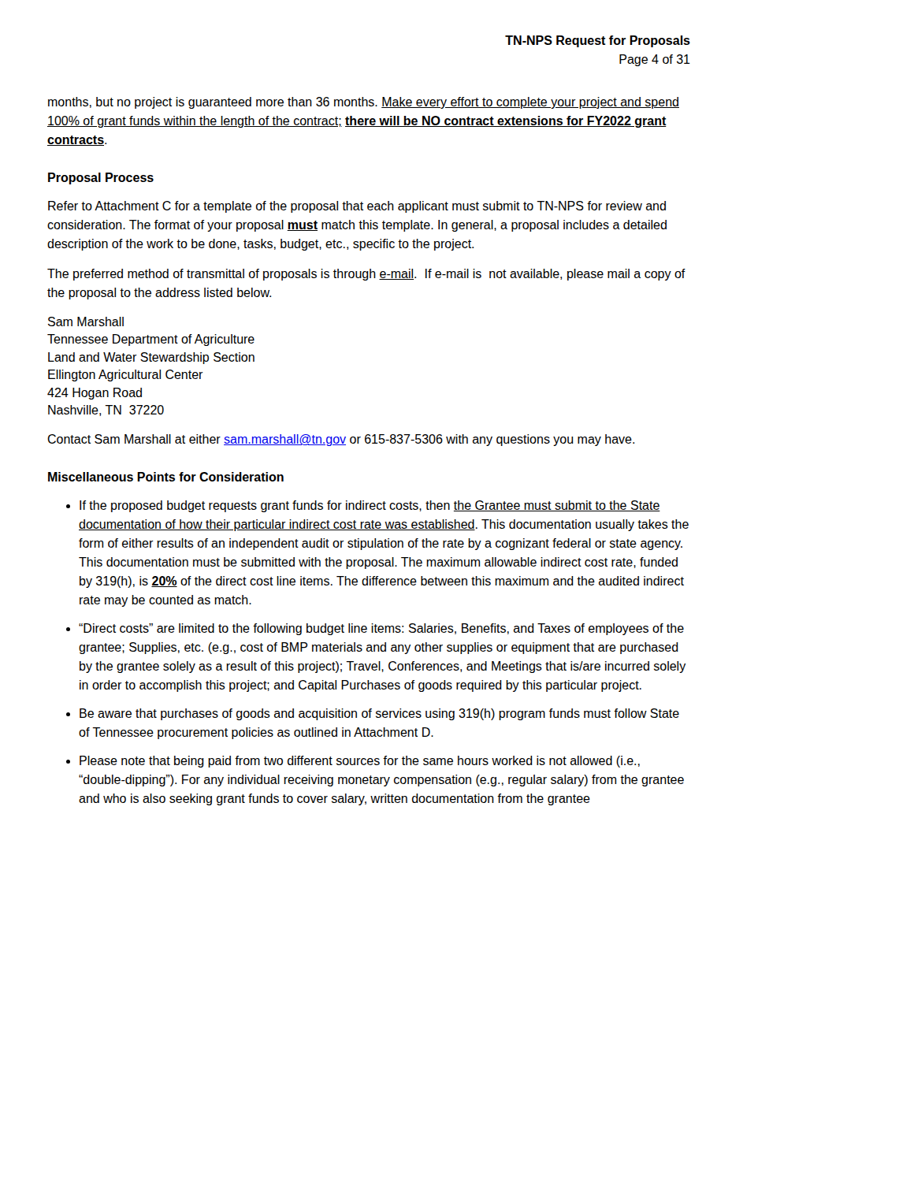TN-NPS Request for Proposals Page 4 of 31
months, but no project is guaranteed more than 36 months. Make every effort to complete your project and spend 100% of grant funds within the length of the contract; there will be NO contract extensions for FY2022 grant contracts.
Proposal Process
Refer to Attachment C for a template of the proposal that each applicant must submit to TN-NPS for review and consideration. The format of your proposal must match this template. In general, a proposal includes a detailed description of the work to be done, tasks, budget, etc., specific to the project.
The preferred method of transmittal of proposals is through e-mail. If e-mail is not available, please mail a copy of the proposal to the address listed below.
Sam Marshall Tennessee Department of Agriculture Land and Water Stewardship Section Ellington Agricultural Center 424 Hogan Road Nashville, TN 37220
Contact Sam Marshall at either sam.marshall@tn.gov or 615-837-5306 with any questions you may have.
Miscellaneous Points for Consideration
If the proposed budget requests grant funds for indirect costs, then the Grantee must submit to the State documentation of how their particular indirect cost rate was established. This documentation usually takes the form of either results of an independent audit or stipulation of the rate by a cognizant federal or state agency. This documentation must be submitted with the proposal. The maximum allowable indirect cost rate, funded by 319(h), is 20% of the direct cost line items. The difference between this maximum and the audited indirect rate may be counted as match.
“Direct costs” are limited to the following budget line items: Salaries, Benefits, and Taxes of employees of the grantee; Supplies, etc. (e.g., cost of BMP materials and any other supplies or equipment that are purchased by the grantee solely as a result of this project); Travel, Conferences, and Meetings that is/are incurred solely in order to accomplish this project; and Capital Purchases of goods required by this particular project.
Be aware that purchases of goods and acquisition of services using 319(h) program funds must follow State of Tennessee procurement policies as outlined in Attachment D.
Please note that being paid from two different sources for the same hours worked is not allowed (i.e., “double-dipping”). For any individual receiving monetary compensation (e.g., regular salary) from the grantee and who is also seeking grant funds to cover salary, written documentation from the grantee